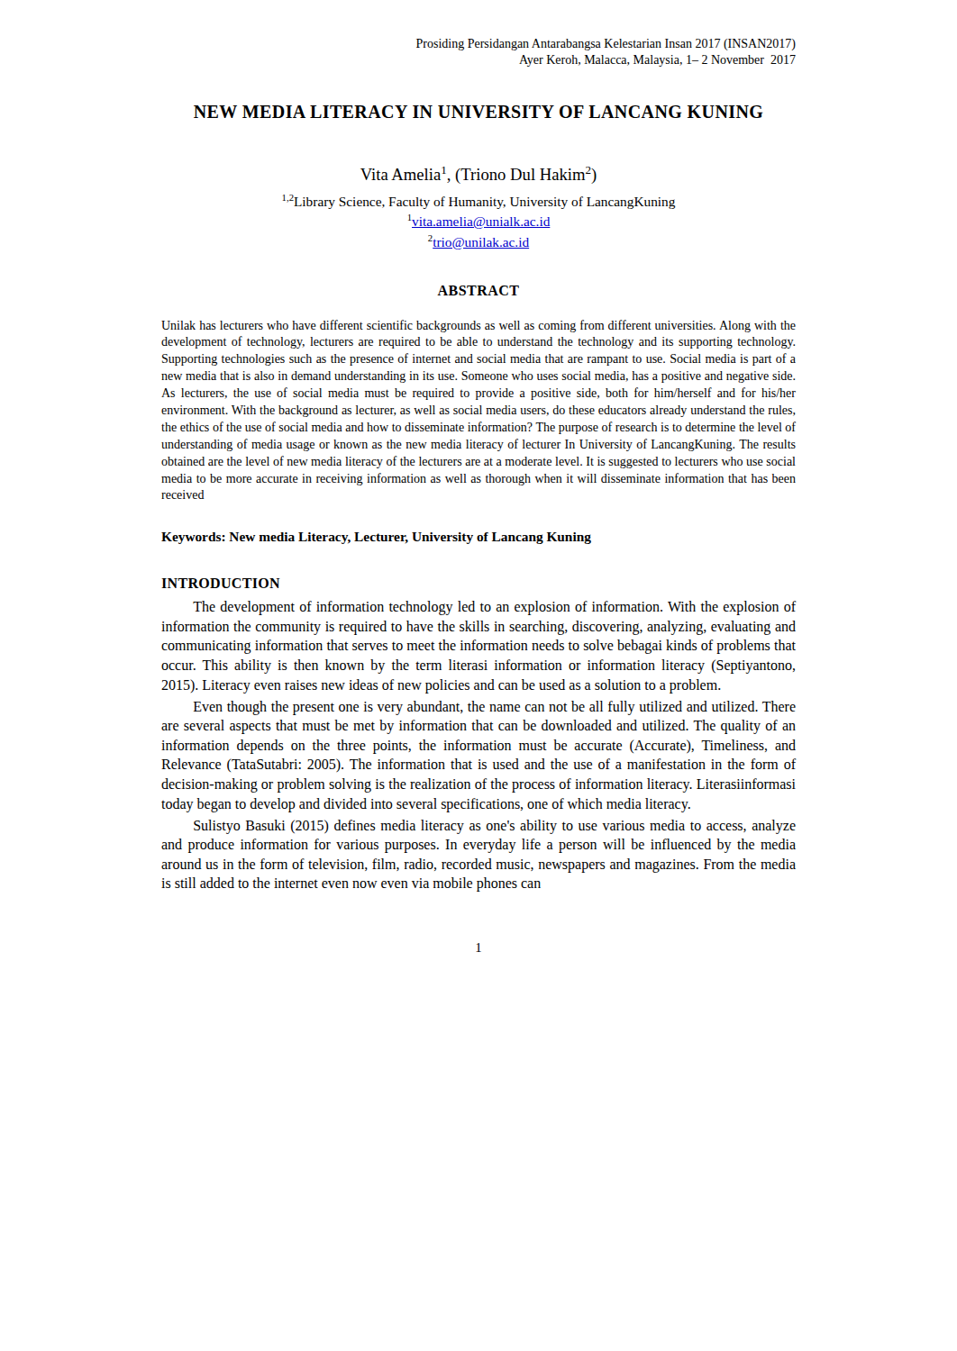Prosiding Persidangan Antarabangsa Kelestarian Insan 2017 (INSAN2017)
Ayer Keroh, Malacca, Malaysia, 1– 2 November 2017
NEW MEDIA LITERACY IN UNIVERSITY OF LANCANG KUNING
Vita Amelia1, (Triono Dul Hakim2)
1,2Library Science, Faculty of Humanity, University of LancangKuning
1vita.amelia@unialk.ac.id
2trio@unilak.ac.id
ABSTRACT
Unilak has lecturers who have different scientific backgrounds as well as coming from different universities. Along with the development of technology, lecturers are required to be able to understand the technology and its supporting technology. Supporting technologies such as the presence of internet and social media that are rampant to use. Social media is part of a new media that is also in demand understanding in its use. Someone who uses social media, has a positive and negative side. As lecturers, the use of social media must be required to provide a positive side, both for him/herself and for his/her environment. With the background as lecturer, as well as social media users, do these educators already understand the rules, the ethics of the use of social media and how to disseminate information? The purpose of research is to determine the level of understanding of media usage or known as the new media literacy of lecturer In University of LancangKuning. The results obtained are the level of new media literacy of the lecturers are at a moderate level. It is suggested to lecturers who use social media to be more accurate in receiving information as well as thorough when it will disseminate information that has been received
Keywords: New media Literacy, Lecturer, University of Lancang Kuning
INTRODUCTION
The development of information technology led to an explosion of information. With the explosion of information the community is required to have the skills in searching, discovering, analyzing, evaluating and communicating information that serves to meet the information needs to solve bebagai kinds of problems that occur. This ability is then known by the term literasi information or information literacy (Septiyantono, 2015). Literacy even raises new ideas of new policies and can be used as a solution to a problem.
Even though the present one is very abundant, the name can not be all fully utilized and utilized. There are several aspects that must be met by information that can be downloaded and utilized. The quality of an information depends on the three points, the information must be accurate (Accurate), Timeliness, and Relevance (TataSutabri: 2005). The information that is used and the use of a manifestation in the form of decision-making or problem solving is the realization of the process of information literacy. Literasiinformasi today began to develop and divided into several specifications, one of which media literacy.
Sulistyo Basuki (2015) defines media literacy as one's ability to use various media to access, analyze and produce information for various purposes. In everyday life a person will be influenced by the media around us in the form of television, film, radio, recorded music, newspapers and magazines. From the media is still added to the internet even now even via mobile phones can
1